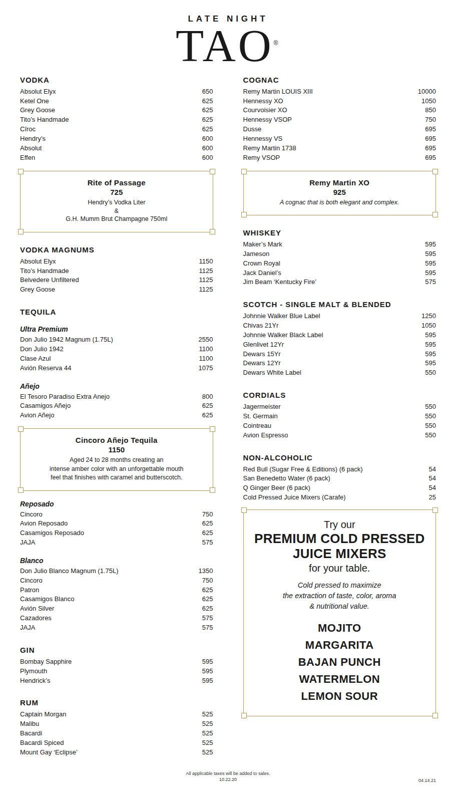Late Night
TAO®
Vodka
Absolut Elyx 650
Ketel One 625
Grey Goose 625
Tito’s Handmade 625
Cîroc 625
Hendry’s 600
Absolut 600
Effen 600
Rite of Passage
725
Hendry’s Vodka Liter & G.H. Mumm Brut Champagne 750ml
Vodka Magnums
Absolut Elyx 1150
Tito’s Handmade 1125
Belvedere Unfiltered 1125
Grey Goose 1125
Tequila
Ultra Premium
Don Julio 1942 Magnum (1.75L) 2550
Don Julio 19421100
Clase Azul 1100
Avión Reserva 441075
Añejo
El Tesoro Paradiso Extra Anejo 800
Casamigos Añejo 625
Avion Añejo 625
Cincoro Añejo Tequila
1150
Aged 24 to 28 months creating an
intense amber color with an unforgettable mouth
feel that finishes with caramel and butterscotch.
Reposado
Cincoro 750
Avion Reposado 625
Casamigos Reposado 625
JAJA 575
Blanco
Don Julio Blanco Magnum (1.75L) 1350
Cincoro 750
Patron 625
Casamigos Blanco 625
Avión Silver 625
Cazadores 575
JAJA 575
Gin
Bombay Sapphire 595
Plymouth 595
Hendrick’s 595
Rum
Captain Morgan 525
Malibu 525
Bacardi 525
Bacardi Spiced 525
Mount Gay ‘Eclipse’525
Cognac
Remy Martin LOUIS XIII 10000
Hennessy XO 1050
Courvoisier XO 850
Hennessy VSOP 750
Dusse 695
Hennessy VS 695
Remy Martin 1738695
Remy VSOP 695
Remy Martin XO
925
A cognac that is both elegant and complex.
Whiskey
Maker’s Mark 595
Jameson 595
Crown Royal 595
Jack Daniel’s 595
Jim Beam ‘Kentucky Fire’575
Scotch - Single Malt & Blended
Johnnie Walker Blue Label 1250
Chivas 21Yr 1050
Johnnie Walker Black Label 595
Glenlivet 12Yr 595
Dewars 15Yr 595
Dewars 12Yr 595
Dewars White Label 550
Cordials
Jagermeister 550
St. Germain 550
Cointreau 550
Avion Espresso 550
Non-Alcoholic
Red Bull (Sugar Free & Editions) (6 pack) 54
San Benedetto Water (6 pack) 54
Q Ginger Beer (6 pack) 54
Cold Pressed Juice Mixers (Carafe) 25
Try our
PREMIUM COLD PRESSED
JUICE MIXERS
for your table.
Cold pressed to maximize
the extraction of taste, color, aroma
& nutritional value.
MOJITO
MARGARITA
BAJAN PUNCH
WATERMELON
LEMON SOUR
All applicable taxes will be added to sales.
10.22.20
04.14.21